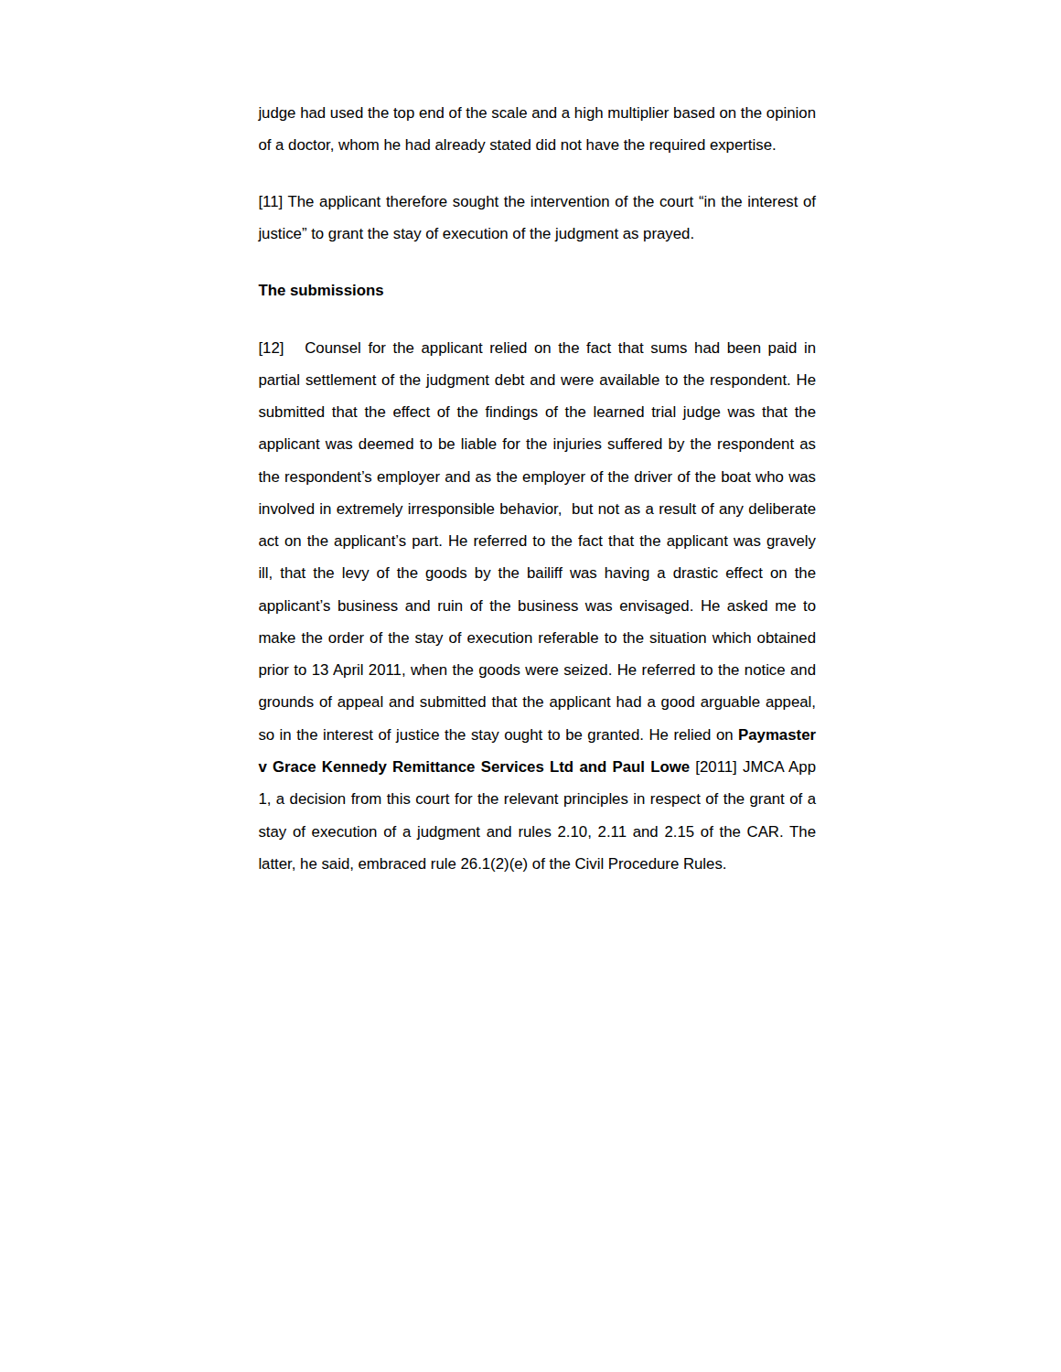judge had used the top end of the scale and a high multiplier based on the opinion of a doctor, whom he had already stated did not have the required expertise.
[11] The applicant therefore sought the intervention of the court “in the interest of justice” to grant the stay of execution of the judgment as prayed.
The submissions
[12] Counsel for the applicant relied on the fact that sums had been paid in partial settlement of the judgment debt and were available to the respondent. He submitted that the effect of the findings of the learned trial judge was that the applicant was deemed to be liable for the injuries suffered by the respondent as the respondent’s employer and as the employer of the driver of the boat who was involved in extremely irresponsible behavior, but not as a result of any deliberate act on the applicant’s part. He referred to the fact that the applicant was gravely ill, that the levy of the goods by the bailiff was having a drastic effect on the applicant’s business and ruin of the business was envisaged. He asked me to make the order of the stay of execution referable to the situation which obtained prior to 13 April 2011, when the goods were seized. He referred to the notice and grounds of appeal and submitted that the applicant had a good arguable appeal, so in the interest of justice the stay ought to be granted. He relied on Paymaster v Grace Kennedy Remittance Services Ltd and Paul Lowe [2011] JMCA App 1, a decision from this court for the relevant principles in respect of the grant of a stay of execution of a judgment and rules 2.10, 2.11 and 2.15 of the CAR. The latter, he said, embraced rule 26.1(2)(e) of the Civil Procedure Rules.